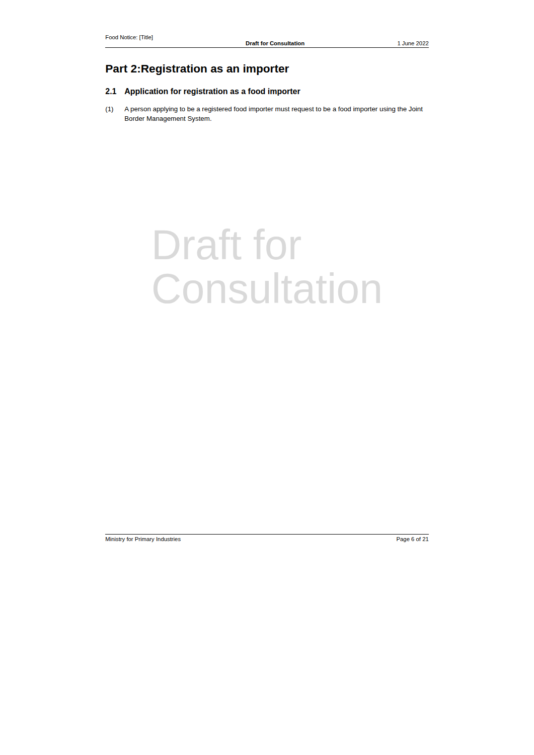Food Notice: [Title]
Draft for Consultation
1 June 2022
Draft for Consultation
Part 2: Registration as an importer
2.1 Application for registration as a food importer
(1)
A person applying to be a registered food importer must request to be a food importer using the Joint Border Management System.
Ministry for Primary Industries
Page 6 of 21